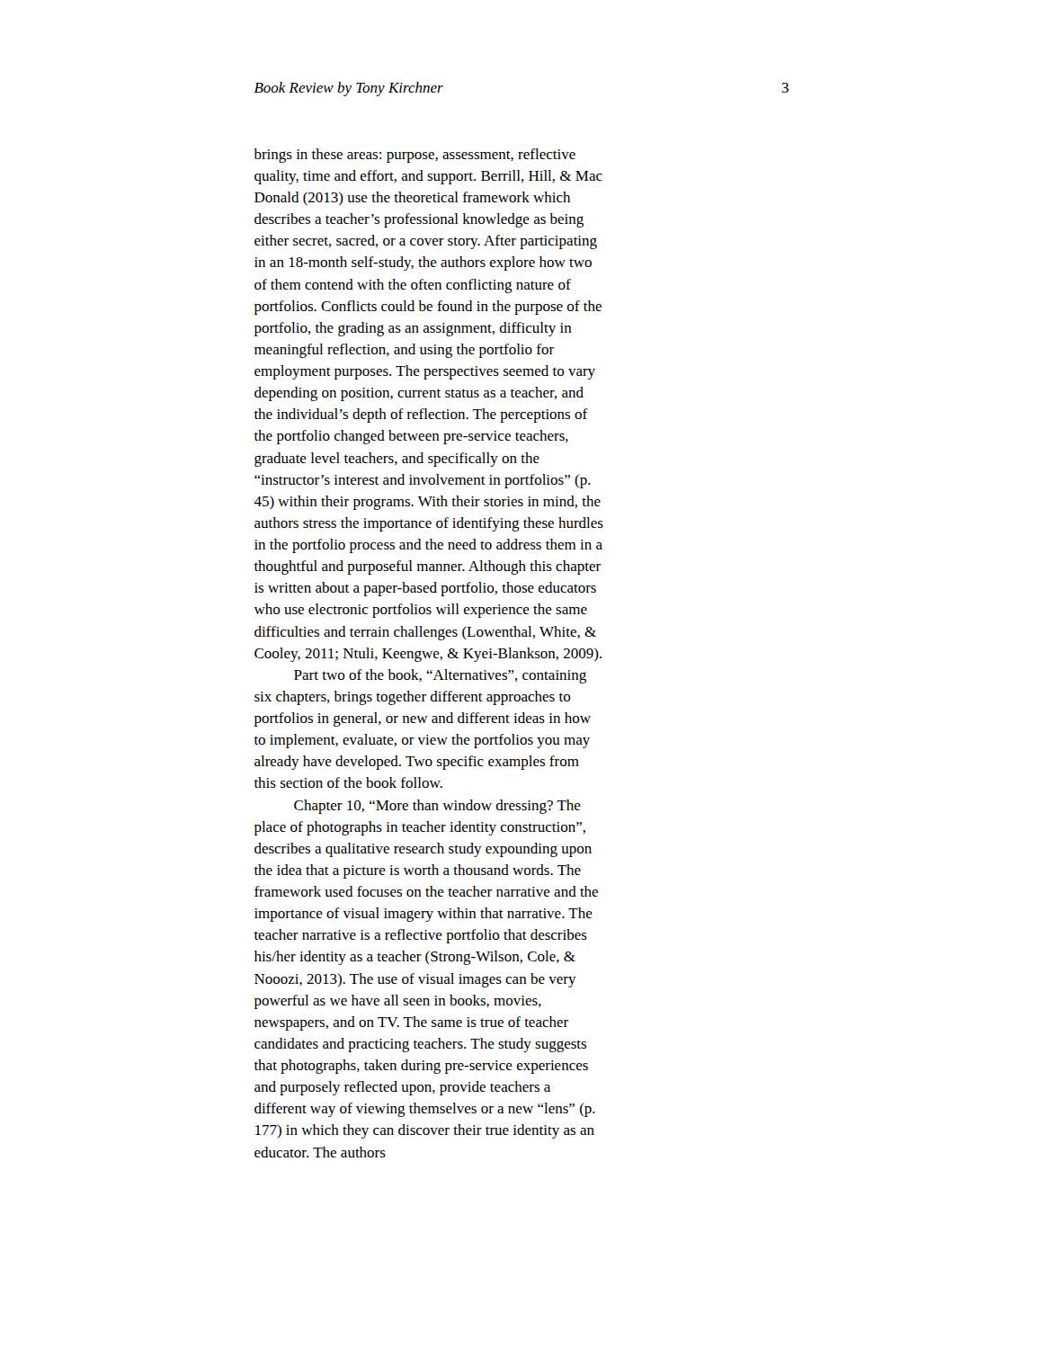Book Review by Tony Kirchner 3
brings in these areas: purpose, assessment, reflective quality, time and effort, and support. Berrill, Hill, & Mac Donald (2013) use the theoretical framework which describes a teacher’s professional knowledge as being either secret, sacred, or a cover story. After participating in an 18-month self-study, the authors explore how two of them contend with the often conflicting nature of portfolios. Conflicts could be found in the purpose of the portfolio, the grading as an assignment, difficulty in meaningful reflection, and using the portfolio for employment purposes. The perspectives seemed to vary depending on position, current status as a teacher, and the individual’s depth of reflection. The perceptions of the portfolio changed between pre-service teachers, graduate level teachers, and specifically on the “instructor’s interest and involvement in portfolios” (p. 45) within their programs. With their stories in mind, the authors stress the importance of identifying these hurdles in the portfolio process and the need to address them in a thoughtful and purposeful manner. Although this chapter is written about a paper-based portfolio, those educators who use electronic portfolios will experience the same difficulties and terrain challenges (Lowenthal, White, & Cooley, 2011; Ntuli, Keengwe, & Kyei-Blankson, 2009).
Part two of the book, “Alternatives”, containing six chapters, brings together different approaches to portfolios in general, or new and different ideas in how to implement, evaluate, or view the portfolios you may already have developed. Two specific examples from this section of the book follow.
Chapter 10, “More than window dressing? The place of photographs in teacher identity construction”, describes a qualitative research study expounding upon the idea that a picture is worth a thousand words. The framework used focuses on the teacher narrative and the importance of visual imagery within that narrative. The teacher narrative is a reflective portfolio that describes his/her identity as a teacher (Strong-Wilson, Cole, & Nooozi, 2013). The use of visual images can be very powerful as we have all seen in books, movies, newspapers, and on TV. The same is true of teacher candidates and practicing teachers. The study suggests that photographs, taken during pre-service experiences and purposely reflected upon, provide teachers a different way of viewing themselves or a new “lens” (p. 177) in which they can discover their true identity as an educator. The authors